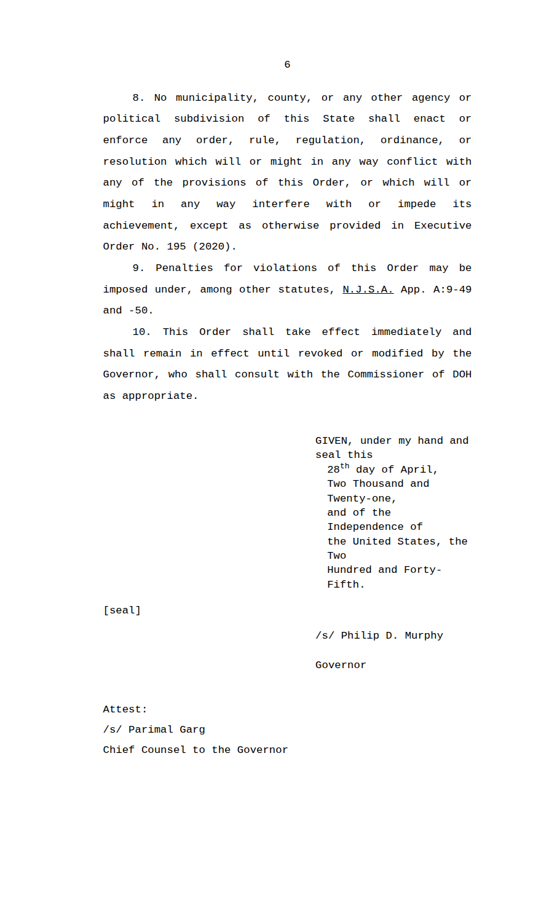6
8. No municipality, county, or any other agency or political subdivision of this State shall enact or enforce any order, rule, regulation, ordinance, or resolution which will or might in any way conflict with any of the provisions of this Order, or which will or might in any way interfere with or impede its achievement, except as otherwise provided in Executive Order No. 195 (2020).
9. Penalties for violations of this Order may be imposed under, among other statutes, N.J.S.A. App. A:9-49 and -50.
10. This Order shall take effect immediately and shall remain in effect until revoked or modified by the Governor, who shall consult with the Commissioner of DOH as appropriate.
GIVEN, under my hand and seal this
28th day of April,
Two Thousand and Twenty-one,
and of the Independence of
the United States, the Two
Hundred and Forty-Fifth.
[seal]
/s/ Philip D. Murphy
Governor
Attest:
/s/ Parimal Garg
Chief Counsel to the Governor